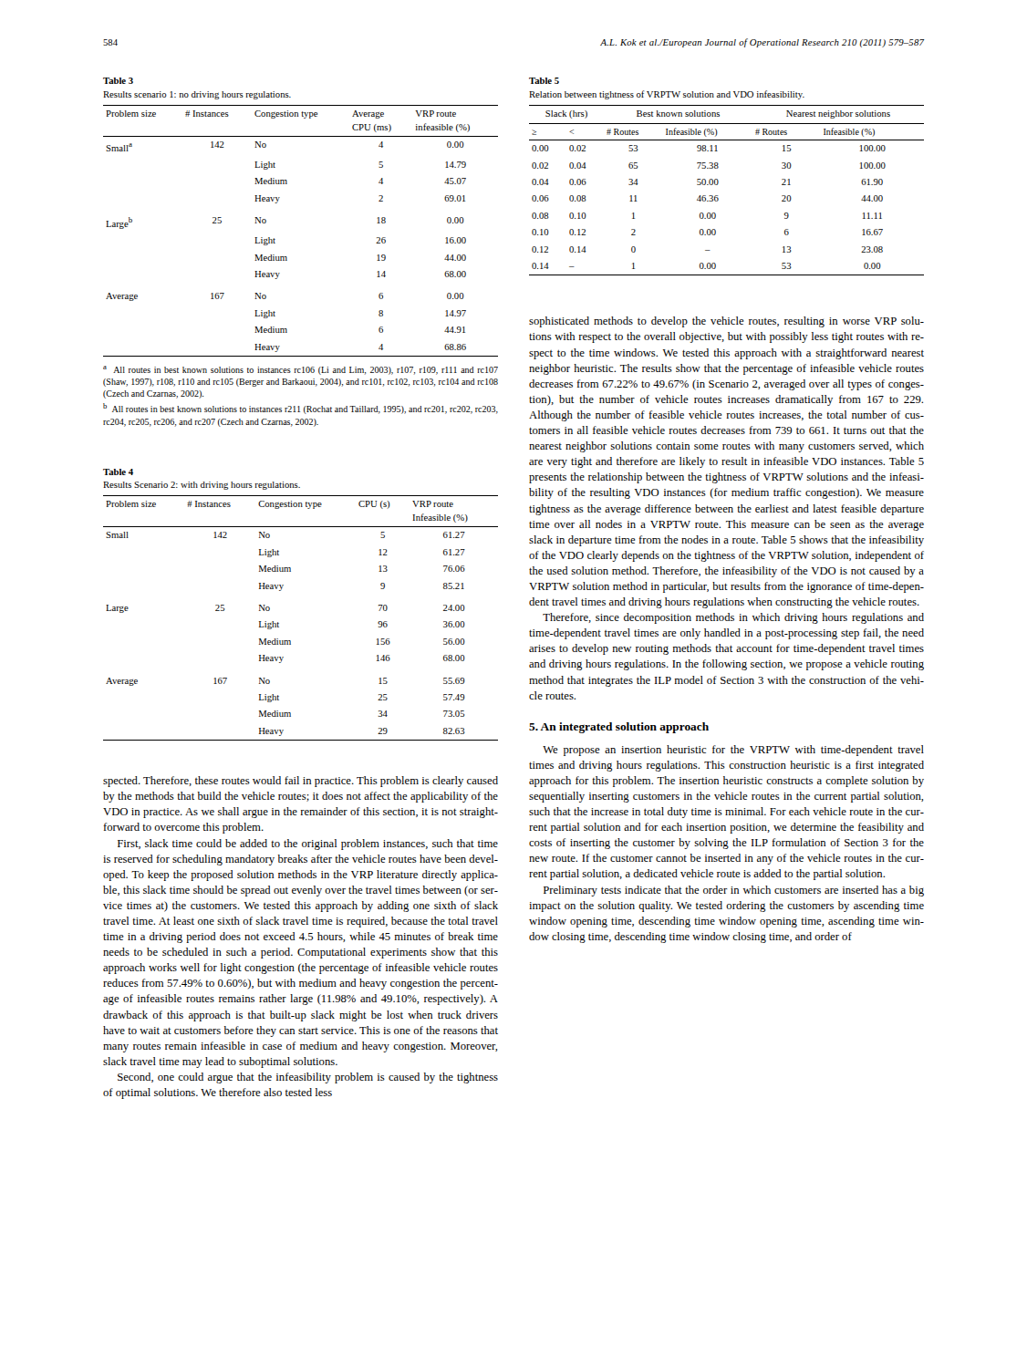584 A.L. Kok et al./European Journal of Operational Research 210 (2011) 579–587
Table 3 Results scenario 1: no driving hours regulations.
| Problem size | # Instances | Congestion type | Average CPU (ms) | VRP route infeasible (%) |
| --- | --- | --- | --- | --- |
| Small a | 142 | No | 4 | 0.00 |
| | | Light | 5 | 14.79 |
| | | Medium | 4 | 45.07 |
| | | Heavy | 2 | 69.01 |
| Large b | 25 | No | 18 | 0.00 |
| | | Light | 26 | 16.00 |
| | | Medium | 19 | 44.00 |
| | | Heavy | 14 | 68.00 |
| Average | 167 | No | 6 | 0.00 |
| | | Light | 8 | 14.97 |
| | | Medium | 6 | 44.91 |
| | | Heavy | 4 | 68.86 |
a All routes in best known solutions to instances rc106 (Li and Lim, 2003), r107, r109, r111 and rc107 (Shaw, 1997), r108, r110 and rc105 (Berger and Barkaoui, 2004), and rc101, rc102, rc103, rc104 and rc108 (Czech and Czarnas, 2002).
b All routes in best known solutions to instances r211 (Rochat and Taillard, 1995), and rc201, rc202, rc203, rc204, rc205, rc206, and rc207 (Czech and Czarnas, 2002).
Table 4 Results Scenario 2: with driving hours regulations.
| Problem size | # Instances | Congestion type | CPU (s) | VRP route Infeasible (%) |
| --- | --- | --- | --- | --- |
| Small | 142 | No | 5 | 61.27 |
| | | Light | 12 | 61.27 |
| | | Medium | 13 | 76.06 |
| | | Heavy | 9 | 85.21 |
| Large | 25 | No | 70 | 24.00 |
| | | Light | 96 | 36.00 |
| | | Medium | 156 | 56.00 |
| | | Heavy | 146 | 68.00 |
| Average | 167 | No | 15 | 55.69 |
| | | Light | 25 | 57.49 |
| | | Medium | 34 | 73.05 |
| | | Heavy | 29 | 82.63 |
spected. Therefore, these routes would fail in practice. This problem is clearly caused by the methods that build the vehicle routes; it does not affect the applicability of the VDO in practice. As we shall argue in the remainder of this section, it is not straightforward to overcome this problem.
First, slack time could be added to the original problem instances, such that time is reserved for scheduling mandatory breaks after the vehicle routes have been developed. To keep the proposed solution methods in the VRP literature directly applicable, this slack time should be spread out evenly over the travel times between (or service times at) the customers. We tested this approach by adding one sixth of slack travel time. At least one sixth of slack travel time is required, because the total travel time in a driving period does not exceed 4.5 hours, while 45 minutes of break time needs to be scheduled in such a period. Computational experiments show that this approach works well for light congestion (the percentage of infeasible vehicle routes reduces from 57.49% to 0.60%), but with medium and heavy congestion the percentage of infeasible routes remains rather large (11.98% and 49.10%, respectively). A drawback of this approach is that built-up slack might be lost when truck drivers have to wait at customers before they can start service. This is one of the reasons that many routes remain infeasible in case of medium and heavy congestion. Moreover, slack travel time may lead to suboptimal solutions.
Second, one could argue that the infeasibility problem is caused by the tightness of optimal solutions. We therefore also tested less
Table 5 Relation between tightness of VRPTW solution and VDO infeasibility.
| Slack (hrs) | Best known solutions | Nearest neighbor solutions |
| --- | --- | --- |
| ≥ | < | # Routes | Infeasible (%) | # Routes | Infeasible (%) |
| 0.00 | 0.02 | 53 | 98.11 | 15 | 100.00 |
| 0.02 | 0.04 | 65 | 75.38 | 30 | 100.00 |
| 0.04 | 0.06 | 34 | 50.00 | 21 | 61.90 |
| 0.06 | 0.08 | 11 | 46.36 | 20 | 44.00 |
| 0.08 | 0.10 | 1 | 0.00 | 9 | 11.11 |
| 0.10 | 0.12 | 2 | 0.00 | 6 | 16.67 |
| 0.12 | 0.14 | 0 | – | 13 | 23.08 |
| 0.14 | – | 1 | 0.00 | 53 | 0.00 |
sophisticated methods to develop the vehicle routes, resulting in worse VRP solutions with respect to the overall objective, but with possibly less tight routes with respect to the time windows. We tested this approach with a straightforward nearest neighbor heuristic. The results show that the percentage of infeasible vehicle routes decreases from 67.22% to 49.67% (in Scenario 2, averaged over all types of congestion), but the number of vehicle routes increases dramatically from 167 to 229. Although the number of feasible vehicle routes increases, the total number of customers in all feasible vehicle routes decreases from 739 to 661. It turns out that the nearest neighbor solutions contain some routes with many customers served, which are very tight and therefore are likely to result in infeasible VDO instances. Table 5 presents the relationship between the tightness of VRPTW solutions and the infeasibility of the resulting VDO instances (for medium traffic congestion). We measure tightness as the average difference between the earliest and latest feasible departure time over all nodes in a VRPTW route. This measure can be seen as the average slack in departure time from the nodes in a route. Table 5 shows that the infeasibility of the VDO clearly depends on the tightness of the VRPTW solution, independent of the used solution method. Therefore, the infeasibility of the VDO is not caused by a VRPTW solution method in particular, but results from the ignorance of time-dependent travel times and driving hours regulations when constructing the vehicle routes.
Therefore, since decomposition methods in which driving hours regulations and time-dependent travel times are only handled in a post-processing step fail, the need arises to develop new routing methods that account for time-dependent travel times and driving hours regulations. In the following section, we propose a vehicle routing method that integrates the ILP model of Section 3 with the construction of the vehicle routes.
5. An integrated solution approach
We propose an insertion heuristic for the VRPTW with time-dependent travel times and driving hours regulations. This construction heuristic is a first integrated approach for this problem. The insertion heuristic constructs a complete solution by sequentially inserting customers in the vehicle routes in the current partial solution, such that the increase in total duty time is minimal. For each vehicle route in the current partial solution and for each insertion position, we determine the feasibility and costs of inserting the customer by solving the ILP formulation of Section 3 for the new route. If the customer cannot be inserted in any of the vehicle routes in the current partial solution, a dedicated vehicle route is added to the partial solution.
Preliminary tests indicate that the order in which customers are inserted has a big impact on the solution quality. We tested ordering the customers by ascending time window opening time, descending time window opening time, ascending time window closing time, descending time window closing time, and order of